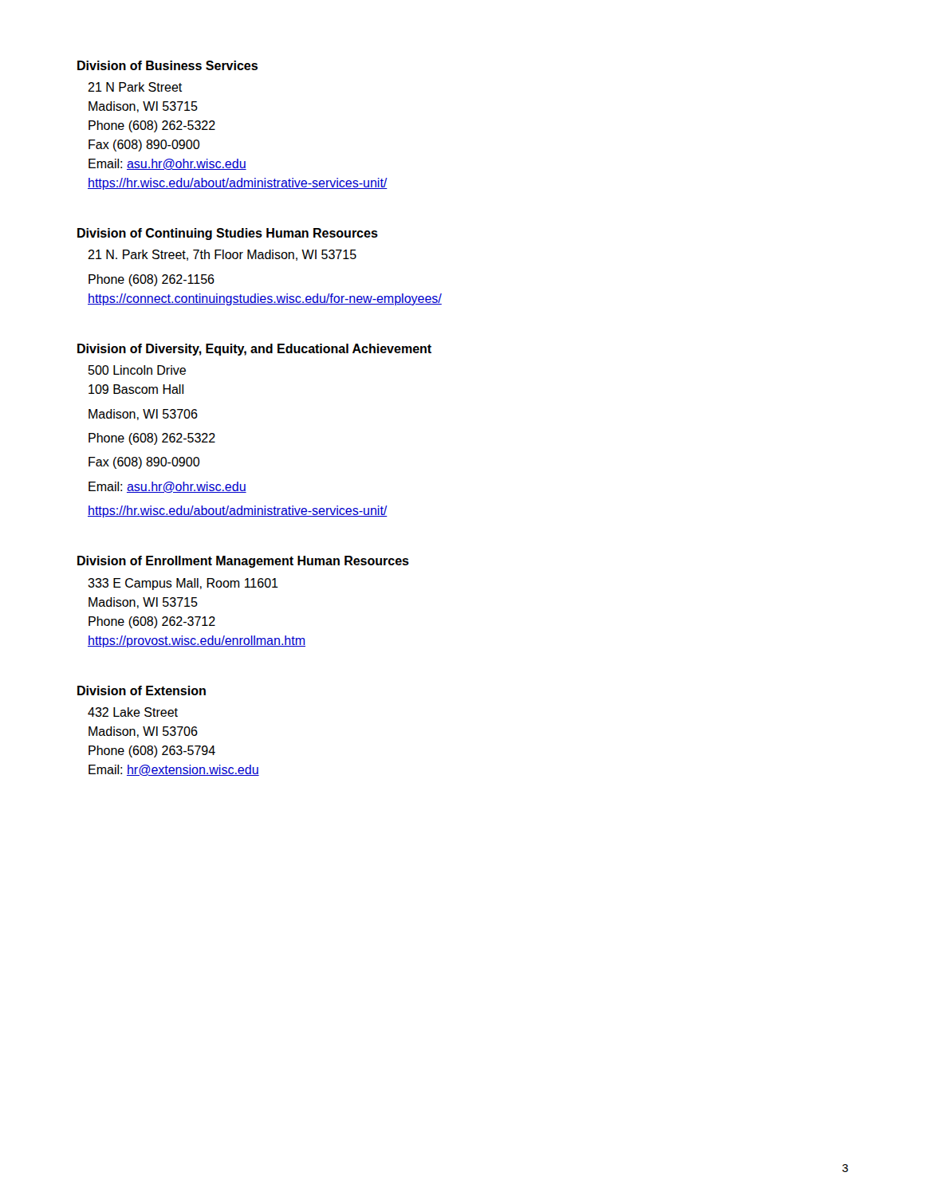Division of Business Services
21 N Park Street
Madison, WI 53715
Phone (608) 262-5322
Fax (608) 890-0900
Email: asu.hr@ohr.wisc.edu
https://hr.wisc.edu/about/administrative-services-unit/
Division of Continuing Studies Human Resources
21 N. Park Street, 7th Floor Madison, WI 53715
Phone (608) 262-1156
https://connect.continuingstudies.wisc.edu/for-new-employees/
Division of Diversity, Equity, and Educational Achievement
500 Lincoln Drive
109 Bascom Hall
Madison, WI 53706
Phone (608) 262-5322
Fax (608) 890-0900
Email: asu.hr@ohr.wisc.edu
https://hr.wisc.edu/about/administrative-services-unit/
Division of Enrollment Management Human Resources
333 E Campus Mall, Room 11601
Madison, WI 53715
Phone (608) 262-3712
https://provost.wisc.edu/enrollman.htm
Division of Extension
432 Lake Street
Madison, WI 53706
Phone (608) 263-5794
Email: hr@extension.wisc.edu
3